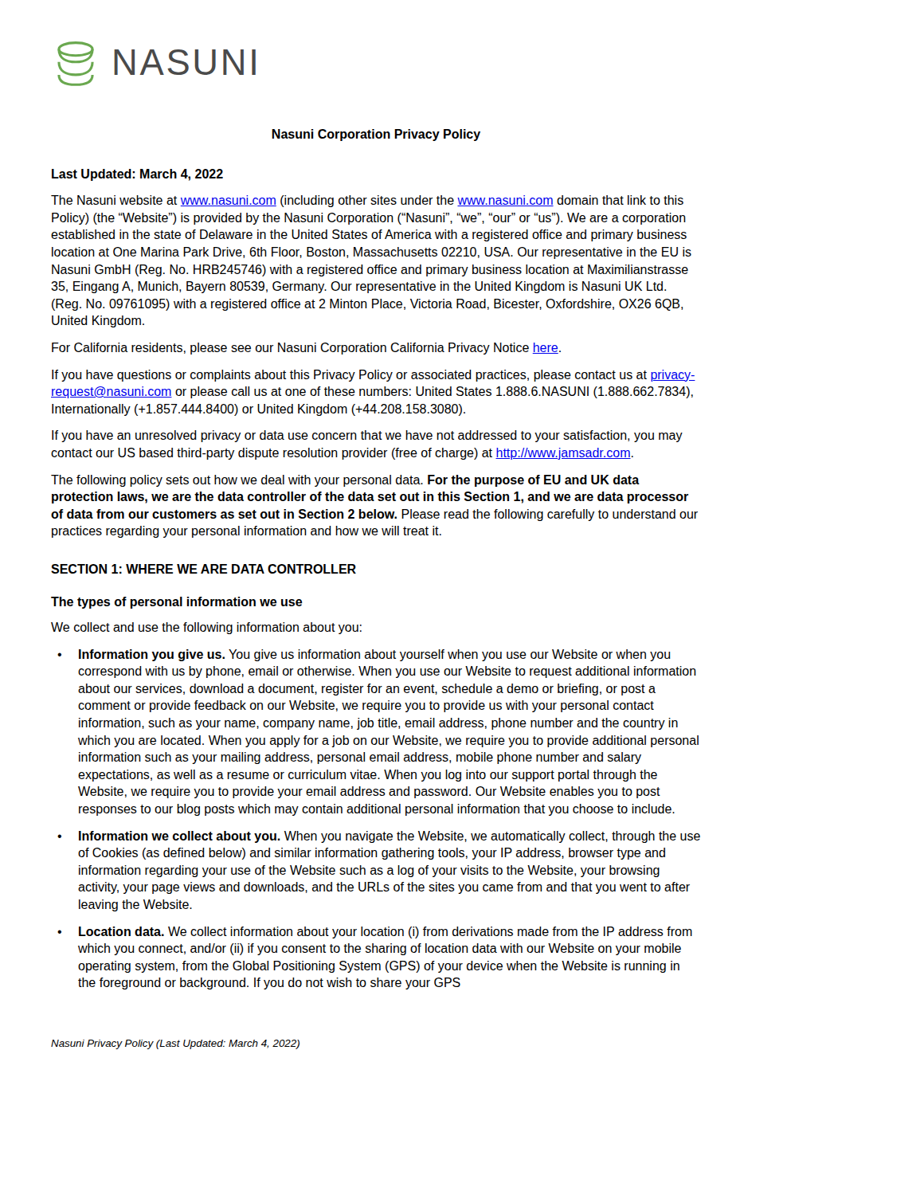NASUNI
Nasuni Corporation Privacy Policy
Last Updated: March 4, 2022
The Nasuni website at www.nasuni.com (including other sites under the www.nasuni.com domain that link to this Policy) (the “Website”) is provided by the Nasuni Corporation (“Nasuni”, “we”, “our” or “us”). We are a corporation established in the state of Delaware in the United States of America with a registered office and primary business location at One Marina Park Drive, 6th Floor, Boston, Massachusetts 02210, USA. Our representative in the EU is Nasuni GmbH (Reg. No. HRB245746) with a registered office and primary business location at Maximilianstrasse 35, Eingang A, Munich, Bayern 80539, Germany. Our representative in the United Kingdom is Nasuni UK Ltd. (Reg. No. 09761095) with a registered office at 2 Minton Place, Victoria Road, Bicester, Oxfordshire, OX26 6QB, United Kingdom.
For California residents, please see our Nasuni Corporation California Privacy Notice here.
If you have questions or complaints about this Privacy Policy or associated practices, please contact us at privacy-request@nasuni.com or please call us at one of these numbers: United States 1.888.6.NASUNI (1.888.662.7834), Internationally (+1.857.444.8400) or United Kingdom (+44.208.158.3080).
If you have an unresolved privacy or data use concern that we have not addressed to your satisfaction, you may contact our US based third-party dispute resolution provider (free of charge) at http://www.jamsadr.com.
The following policy sets out how we deal with your personal data. For the purpose of EU and UK data protection laws, we are the data controller of the data set out in this Section 1, and we are data processor of data from our customers as set out in Section 2 below. Please read the following carefully to understand our practices regarding your personal information and how we will treat it.
SECTION 1: WHERE WE ARE DATA CONTROLLER
The types of personal information we use
We collect and use the following information about you:
Information you give us. You give us information about yourself when you use our Website or when you correspond with us by phone, email or otherwise. When you use our Website to request additional information about our services, download a document, register for an event, schedule a demo or briefing, or post a comment or provide feedback on our Website, we require you to provide us with your personal contact information, such as your name, company name, job title, email address, phone number and the country in which you are located. When you apply for a job on our Website, we require you to provide additional personal information such as your mailing address, personal email address, mobile phone number and salary expectations, as well as a resume or curriculum vitae. When you log into our support portal through the Website, we require you to provide your email address and password. Our Website enables you to post responses to our blog posts which may contain additional personal information that you choose to include.
Information we collect about you. When you navigate the Website, we automatically collect, through the use of Cookies (as defined below) and similar information gathering tools, your IP address, browser type and information regarding your use of the Website such as a log of your visits to the Website, your browsing activity, your page views and downloads, and the URLs of the sites you came from and that you went to after leaving the Website.
Location data. We collect information about your location (i) from derivations made from the IP address from which you connect, and/or (ii) if you consent to the sharing of location data with our Website on your mobile operating system, from the Global Positioning System (GPS) of your device when the Website is running in the foreground or background. If you do not wish to share your GPS
Nasuni Privacy Policy (Last Updated: March 4, 2022)